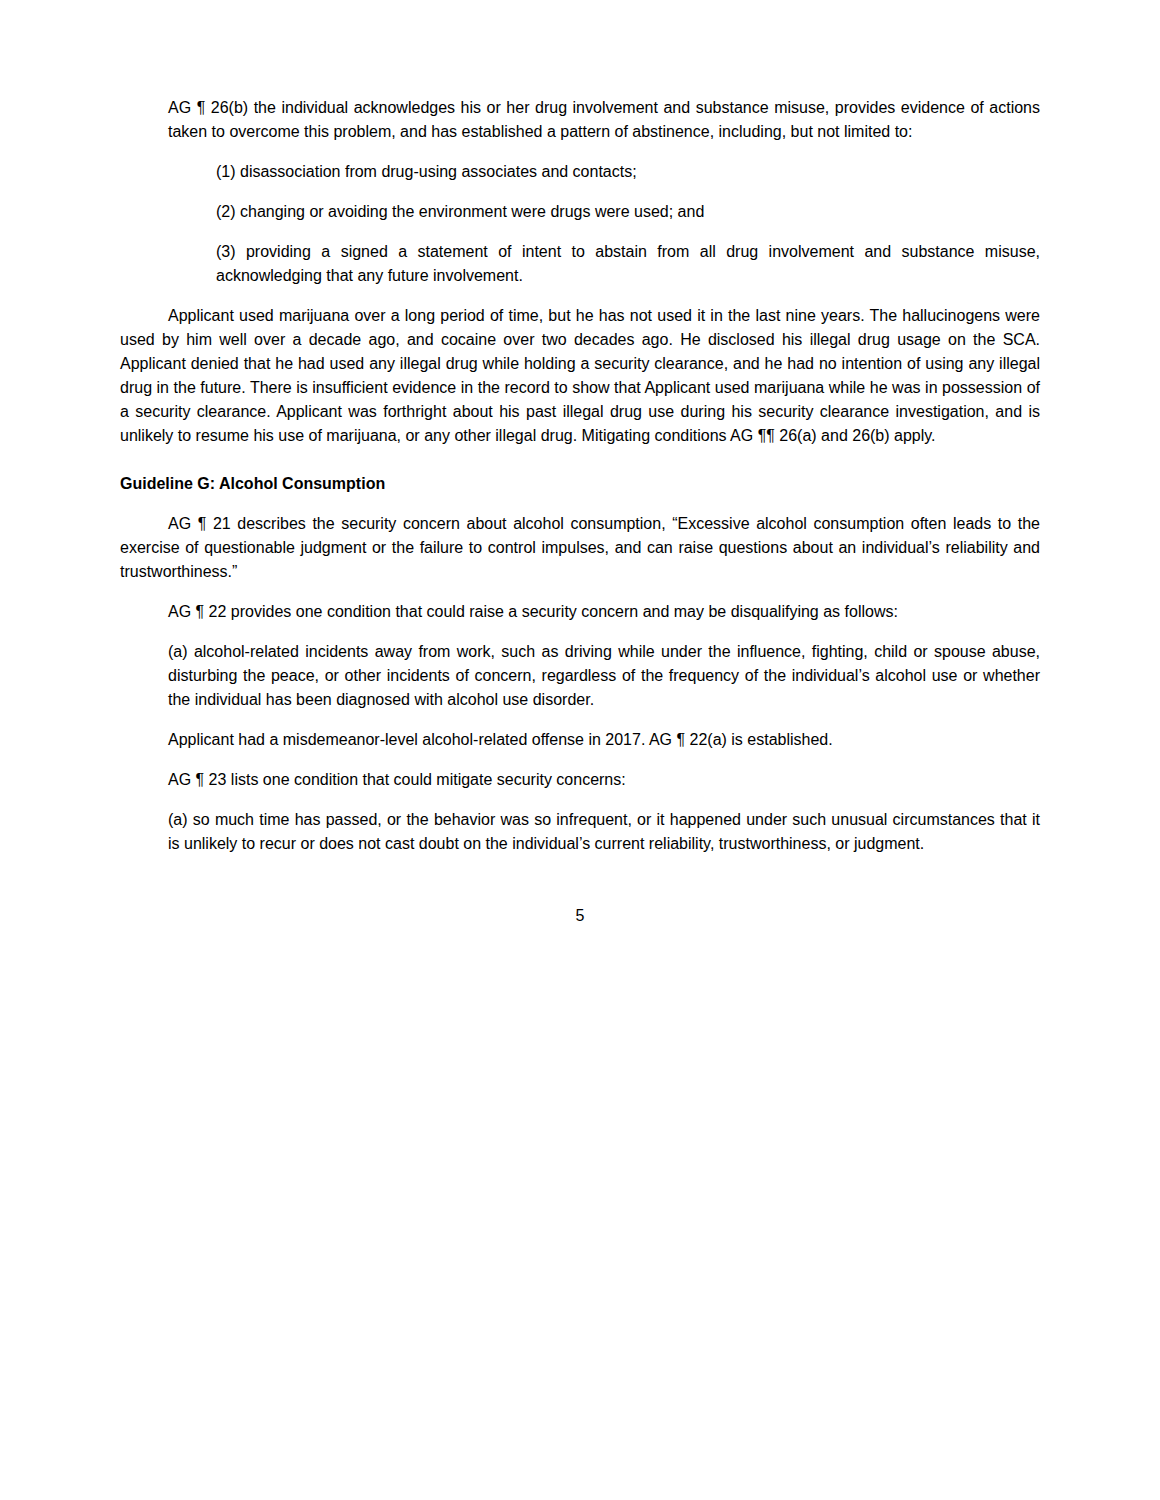AG ¶ 26(b) the individual acknowledges his or her drug involvement and substance misuse, provides evidence of actions taken to overcome this problem, and has established a pattern of abstinence, including, but not limited to:
(1) disassociation from drug-using associates and contacts;
(2) changing or avoiding the environment were drugs were used; and
(3) providing a signed a statement of intent to abstain from all drug involvement and substance misuse, acknowledging that any future involvement.
Applicant used marijuana over a long period of time, but he has not used it in the last nine years. The hallucinogens were used by him well over a decade ago, and cocaine over two decades ago. He disclosed his illegal drug usage on the SCA. Applicant denied that he had used any illegal drug while holding a security clearance, and he had no intention of using any illegal drug in the future. There is insufficient evidence in the record to show that Applicant used marijuana while he was in possession of a security clearance. Applicant was forthright about his past illegal drug use during his security clearance investigation, and is unlikely to resume his use of marijuana, or any other illegal drug. Mitigating conditions AG ¶¶ 26(a) and 26(b) apply.
Guideline G: Alcohol Consumption
AG ¶ 21 describes the security concern about alcohol consumption, “Excessive alcohol consumption often leads to the exercise of questionable judgment or the failure to control impulses, and can raise questions about an individual’s reliability and trustworthiness.”
AG ¶ 22 provides one condition that could raise a security concern and may be disqualifying as follows:
(a) alcohol-related incidents away from work, such as driving while under the influence, fighting, child or spouse abuse, disturbing the peace, or other incidents of concern, regardless of the frequency of the individual’s alcohol use or whether the individual has been diagnosed with alcohol use disorder.
Applicant had a misdemeanor-level alcohol-related offense in 2017. AG ¶ 22(a) is established.
AG ¶ 23 lists one condition that could mitigate security concerns:
(a) so much time has passed, or the behavior was so infrequent, or it happened under such unusual circumstances that it is unlikely to recur or does not cast doubt on the individual’s current reliability, trustworthiness, or judgment.
5